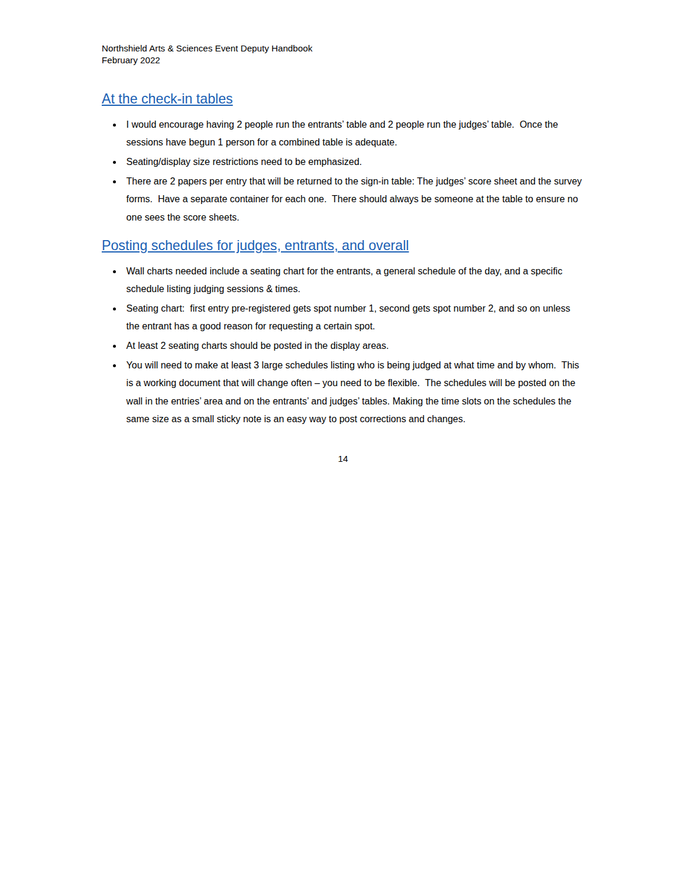Northshield Arts & Sciences Event Deputy Handbook
February 2022
At the check-in tables
I would encourage having 2 people run the entrants’ table and 2 people run the judges’ table. Once the sessions have begun 1 person for a combined table is adequate.
Seating/display size restrictions need to be emphasized.
There are 2 papers per entry that will be returned to the sign-in table: The judges’ score sheet and the survey forms. Have a separate container for each one. There should always be someone at the table to ensure no one sees the score sheets.
Posting schedules for judges, entrants, and overall
Wall charts needed include a seating chart for the entrants, a general schedule of the day, and a specific schedule listing judging sessions & times.
Seating chart: first entry pre-registered gets spot number 1, second gets spot number 2, and so on unless the entrant has a good reason for requesting a certain spot.
At least 2 seating charts should be posted in the display areas.
You will need to make at least 3 large schedules listing who is being judged at what time and by whom. This is a working document that will change often – you need to be flexible. The schedules will be posted on the wall in the entries’ area and on the entrants’ and judges’ tables. Making the time slots on the schedules the same size as a small sticky note is an easy way to post corrections and changes.
14